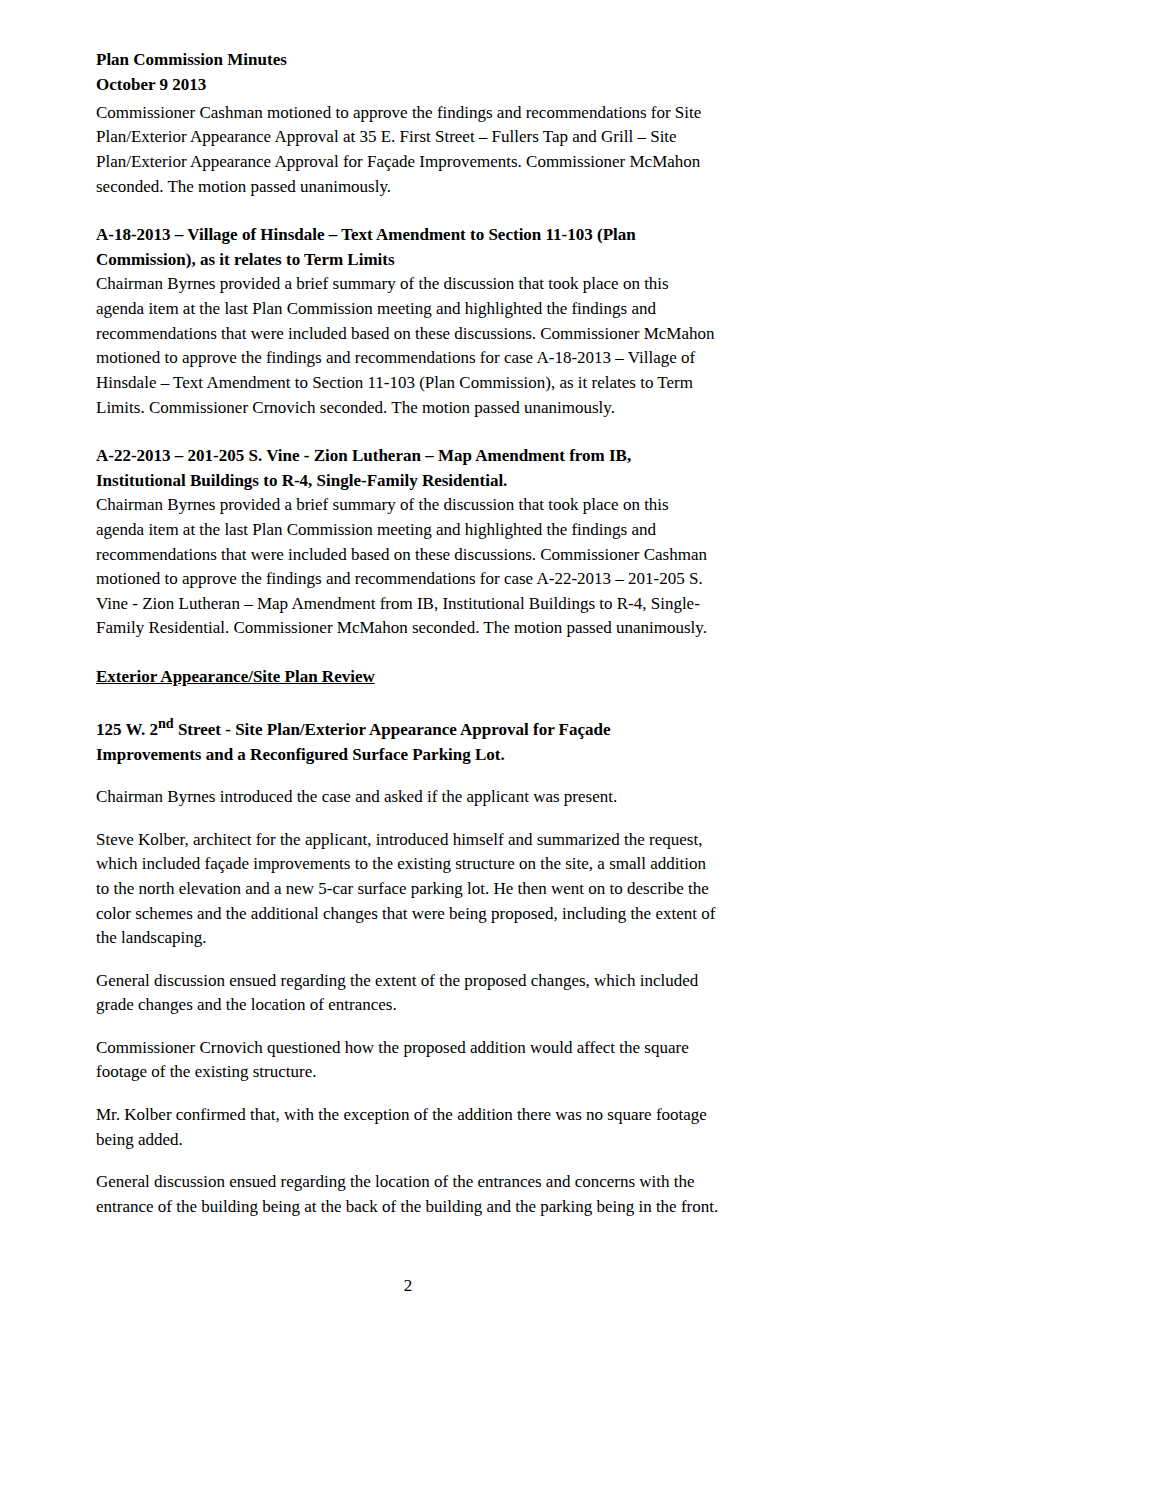Plan Commission Minutes
October 9 2013
Commissioner Cashman motioned to approve the findings and recommendations for Site Plan/Exterior Appearance Approval at 35 E. First Street – Fullers Tap and Grill – Site Plan/Exterior Appearance Approval for Façade Improvements. Commissioner McMahon seconded. The motion passed unanimously.
A-18-2013 – Village of Hinsdale – Text Amendment to Section 11-103 (Plan Commission), as it relates to Term Limits
Chairman Byrnes provided a brief summary of the discussion that took place on this agenda item at the last Plan Commission meeting and highlighted the findings and recommendations that were included based on these discussions. Commissioner McMahon motioned to approve the findings and recommendations for case A-18-2013 – Village of Hinsdale – Text Amendment to Section 11-103 (Plan Commission), as it relates to Term Limits. Commissioner Crnovich seconded. The motion passed unanimously.
A-22-2013 – 201-205 S. Vine - Zion Lutheran – Map Amendment from IB, Institutional Buildings to R-4, Single-Family Residential.
Chairman Byrnes provided a brief summary of the discussion that took place on this agenda item at the last Plan Commission meeting and highlighted the findings and recommendations that were included based on these discussions. Commissioner Cashman motioned to approve the findings and recommendations for case A-22-2013 – 201-205 S. Vine - Zion Lutheran – Map Amendment from IB, Institutional Buildings to R-4, Single-Family Residential. Commissioner McMahon seconded. The motion passed unanimously.
Exterior Appearance/Site Plan Review
125 W. 2nd Street - Site Plan/Exterior Appearance Approval for Façade Improvements and a Reconfigured Surface Parking Lot.
Chairman Byrnes introduced the case and asked if the applicant was present.
Steve Kolber, architect for the applicant, introduced himself and summarized the request, which included façade improvements to the existing structure on the site, a small addition to the north elevation and a new 5-car surface parking lot. He then went on to describe the color schemes and the additional changes that were being proposed, including the extent of the landscaping.
General discussion ensued regarding the extent of the proposed changes, which included grade changes and the location of entrances.
Commissioner Crnovich questioned how the proposed addition would affect the square footage of the existing structure.
Mr. Kolber confirmed that, with the exception of the addition there was no square footage being added.
General discussion ensued regarding the location of the entrances and concerns with the entrance of the building being at the back of the building and the parking being in the front.
2